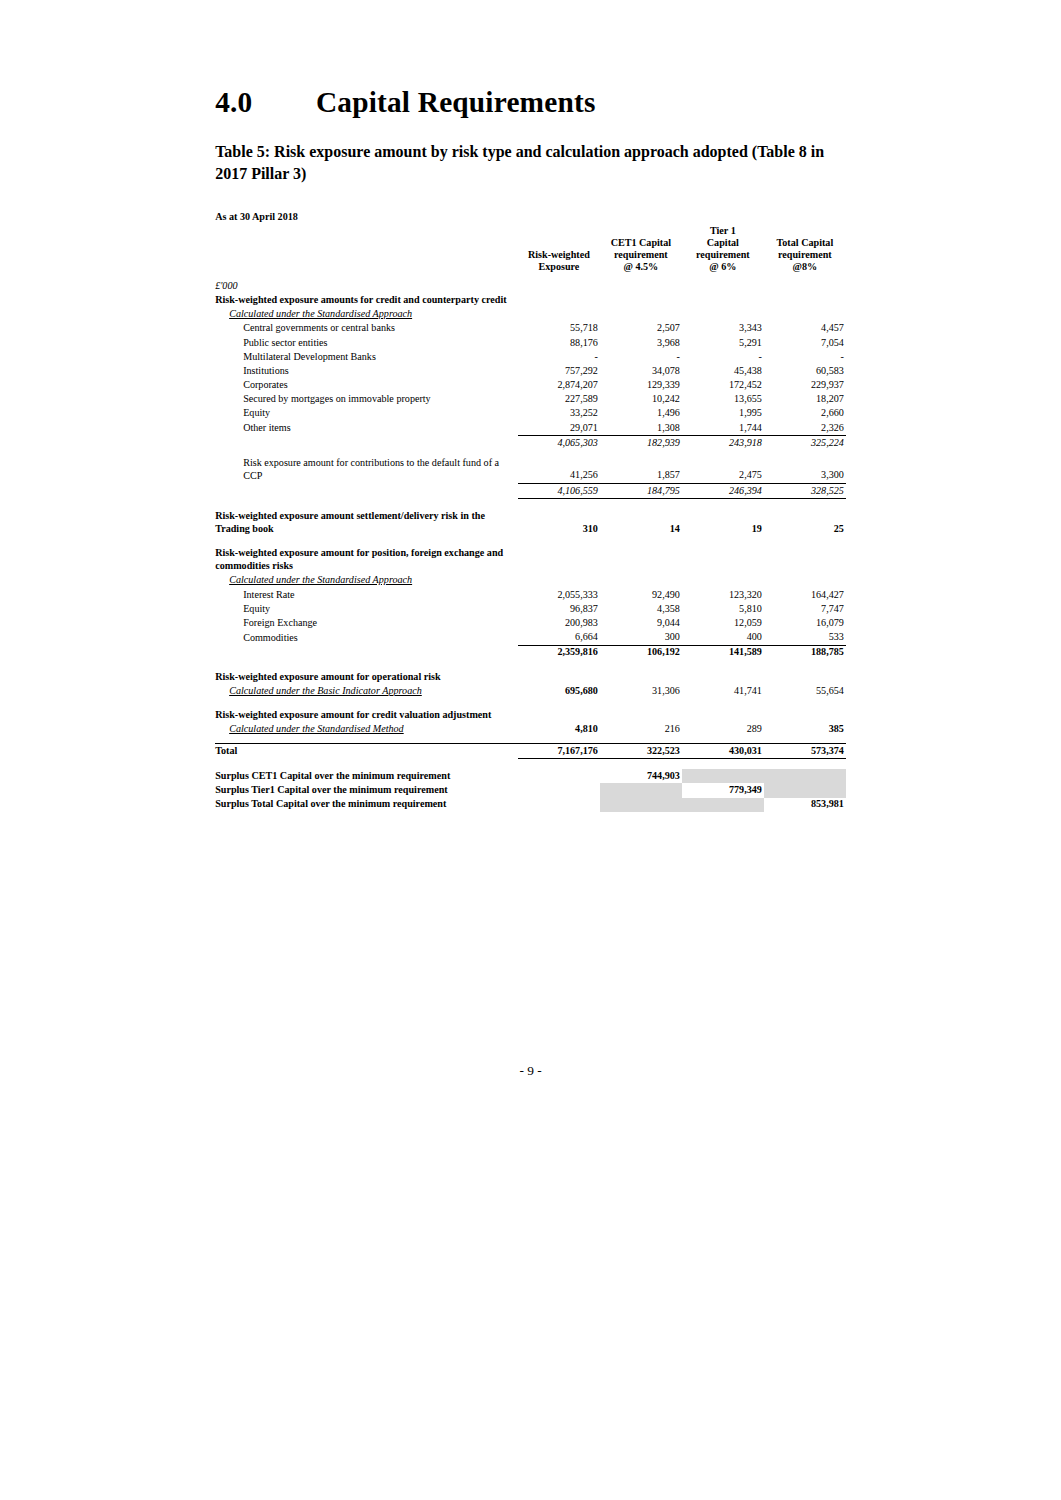4.0 Capital Requirements
Table 5: Risk exposure amount by risk type and calculation approach adopted (Table 8 in 2017 Pillar 3)
| As at 30 April 2018 | | | | |
| | Risk-weighted Exposure | CET1 Capital requirement @ 4.5% | Tier 1 Capital requirement @ 6% | Total Capital requirement @8% |
| £'000 | | | | |
| Risk-weighted exposure amounts for credit and counterparty credit | | | | |
| Calculated under the Standardised Approach | | | | |
| Central governments or central banks | 55,718 | 2,507 | 3,343 | 4,457 |
| Public sector entities | 88,176 | 3,968 | 5,291 | 7,054 |
| Multilateral Development Banks | - | - | - | - |
| Institutions | 757,292 | 34,078 | 45,438 | 60,583 |
| Corporates | 2,874,207 | 129,339 | 172,452 | 229,937 |
| Secured by mortgages on immovable property | 227,589 | 10,242 | 13,655 | 18,207 |
| Equity | 33,252 | 1,496 | 1,995 | 2,660 |
| Other items | 29,071 | 1,308 | 1,744 | 2,326 |
| | 4,065,303 | 182,939 | 243,918 | 325,224 |
| Risk exposure amount for contributions to the default fund of a CCP | 41,256 | 1,857 | 2,475 | 3,300 |
| | 4,106,559 | 184,795 | 246,394 | 328,525 |
| Risk-weighted exposure amount settlement/delivery risk in the Trading book | 310 | 14 | 19 | 25 |
| Risk-weighted exposure amount for position, foreign exchange and commodities risks | | | | |
| Calculated under the Standardised Approach | | | | |
| Interest Rate | 2,055,333 | 92,490 | 123,320 | 164,427 |
| Equity | 96,837 | 4,358 | 5,810 | 7,747 |
| Foreign Exchange | 200,983 | 9,044 | 12,059 | 16,079 |
| Commodities | 6,664 | 300 | 400 | 533 |
| | 2,359,816 | 106,192 | 141,589 | 188,785 |
| Risk-weighted exposure amount for operational risk | | | | |
| Calculated under the Basic Indicator Approach | 695,680 | 31,306 | 41,741 | 55,654 |
| Risk-weighted exposure amount for credit valuation adjustment | | | | |
| Calculated under the Standardised Method | 4,810 | 216 | 289 | 385 |
| Total | 7,167,176 | 322,523 | 430,031 | 573,374 |
| Surplus CET1 Capital over the minimum requirement | | 744,903 | | |
| Surplus Tier1 Capital over the minimum requirement | | | 779,349 | |
| Surplus Total Capital over the minimum requirement | | | | 853,981 |
- 9 -